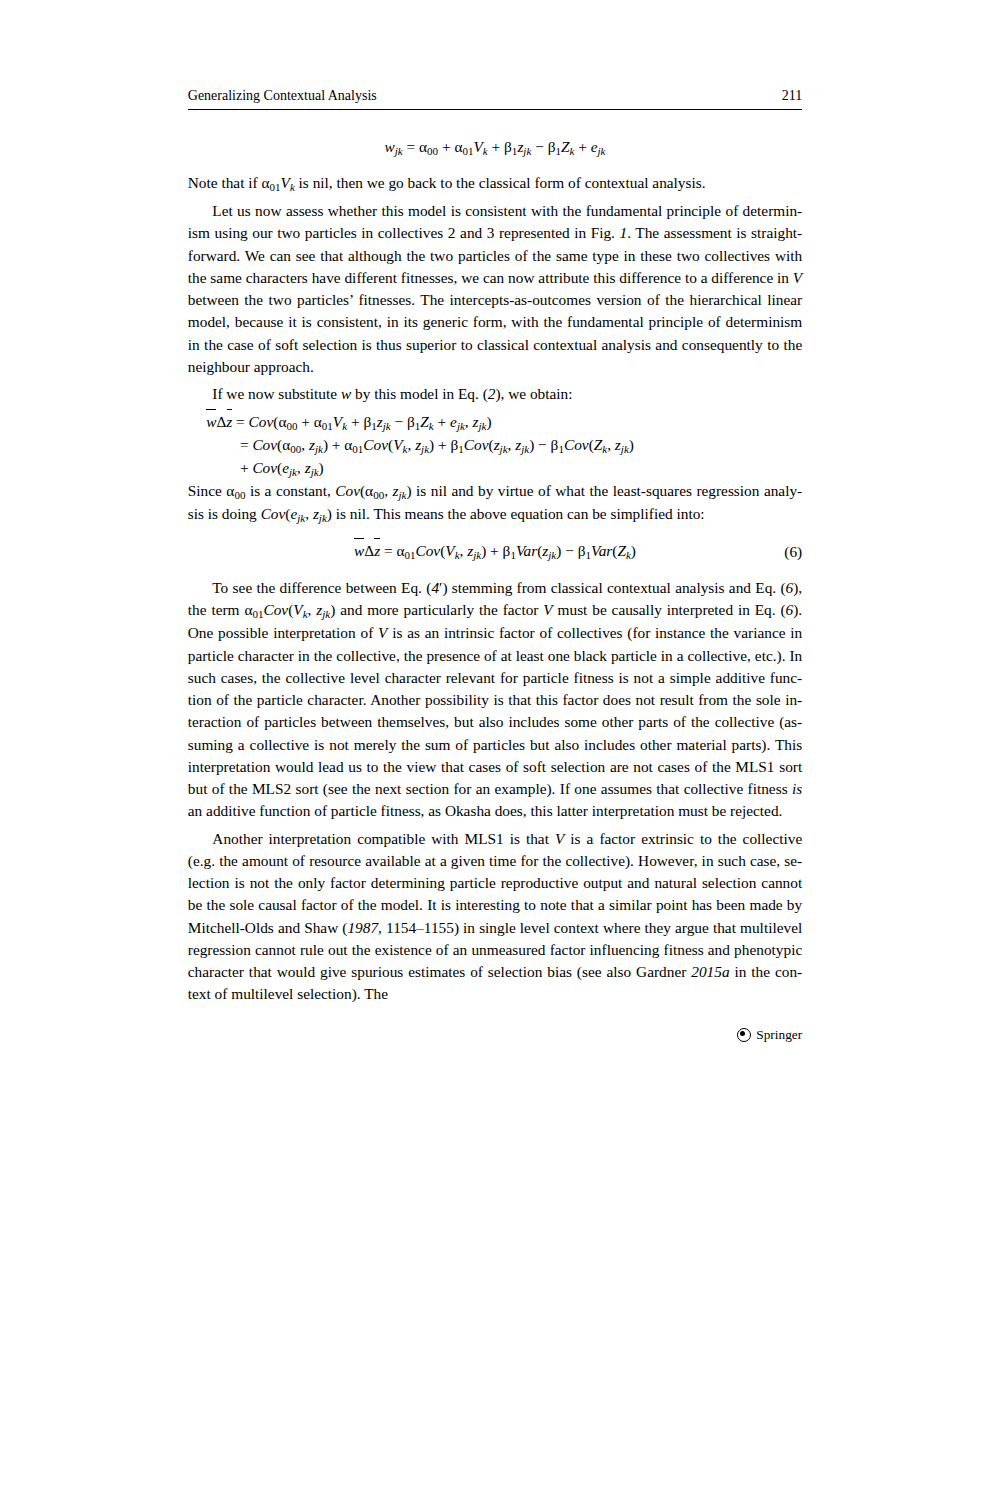Generalizing Contextual Analysis 211
wjk = α00 + α01Vk + β1zjk − β1Zk + ejk
Note that if α01Vk is nil, then we go back to the classical form of contextual analysis.
Let us now assess whether this model is consistent with the fundamental principle of determinism using our two particles in collectives 2 and 3 represented in Fig. 1. The assessment is straightforward. We can see that although the two particles of the same type in these two collectives with the same characters have different fitnesses, we can now attribute this difference to a difference in V between the two particles’ fitnesses. The intercepts-as-outcomes version of the hierarchical linear model, because it is consistent, in its generic form, with the fundamental principle of determinism in the case of soft selection is thus superior to classical contextual analysis and consequently to the neighbour approach.
If we now substitute w by this model in Eq. (2), we obtain:
w Δz = Cov(α00 + α01Vk + β1zjk − β1Zk + ejk, zjk)
= Cov(α00, zjk) + α01Cov(Vk, zjk) + β1Cov(zjk, zjk) − β1Cov(Zk, zjk)
+ Cov(ejk, zjk)
Since α00 is a constant, Cov(α00, zjk) is nil and by virtue of what the least-squares regression analysis is doing Cov(ejk, zjk) is nil. This means the above equation can be simplified into:
w Δz = α01Cov(Vk, zjk) + β1Var(zjk) − β1Var(Zk)
(6)
To see the difference between Eq. (4′) stemming from classical contextual analysis and Eq. (6), the term α01Cov(Vk, zjk) and more particularly the factor V must be causally interpreted in Eq. (6). One possible interpretation of V is as an intrinsic factor of collectives (for instance the variance in particle character in the collective, the presence of at least one black particle in a collective, etc.). In such cases, the collective level character relevant for particle fitness is not a simple additive function of the particle character. Another possibility is that this factor does not result from the sole interaction of particles between themselves, but also includes some other parts of the collective (assuming a collective is not merely the sum of particles but also includes other material parts). This interpretation would lead us to the view that cases of soft selection are not cases of the MLS1 sort but of the MLS2 sort (see the next section for an example). If one assumes that collective fitness is an additive function of particle fitness, as Okasha does, this latter interpretation must be rejected.
Another interpretation compatible with MLS1 is that V is a factor extrinsic to the collective (e.g. the amount of resource available at a given time for the collective). However, in such case, selection is not the only factor determining particle reproductive output and natural selection cannot be the sole causal factor of the model. It is interesting to note that a similar point has been made by Mitchell-Olds and Shaw (1987, 1154–1155) in single level context where they argue that multilevel regression cannot rule out the existence of an unmeasured factor influencing fitness and phenotypic character that would give spurious estimates of selection bias (see also Gardner 2015a in the context of multilevel selection). The
Springer